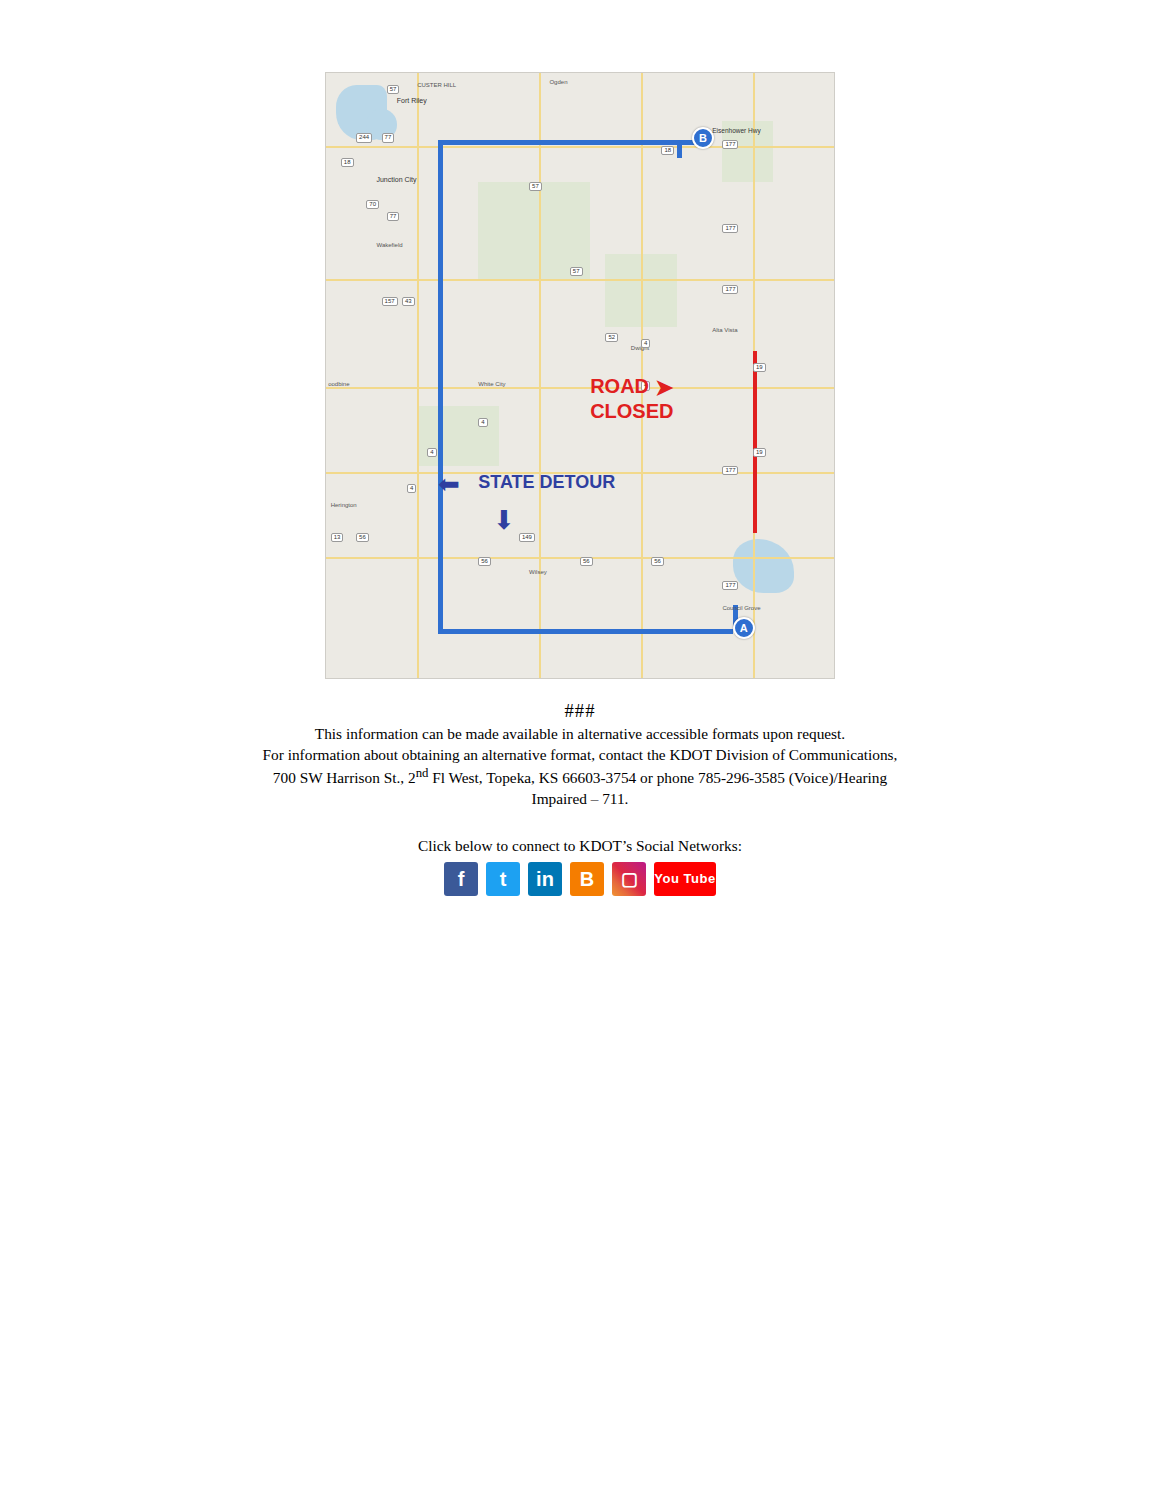B
A
CUSTER HILL
Ogden
Fort Riley
Junction City
Wakefield
Eisenhower Hwy
Alta Vista
Dwight
White City
oodbine
Herington
Wilsey
Council Grove
57
18
244
77
70
77
157
43
177
177
177
177
177
4
4
4
4
4
56
56
56
56
149
52
57
57
18
13
19
19
ROAD➤
CLOSED
⬅
STATE DETOUR
⬇
###
This information can be made available in alternative accessible formats upon request.
For information about obtaining an alternative format, contact the KDOT Division of Communications,
700 SW Harrison St., 2nd Fl West, Topeka, KS 66603-3754 or phone 785-296-3585 (Voice)/Hearing Impaired – 711.
Click below to connect to KDOT’s Social Networks:
f t in B ▢ You Tube